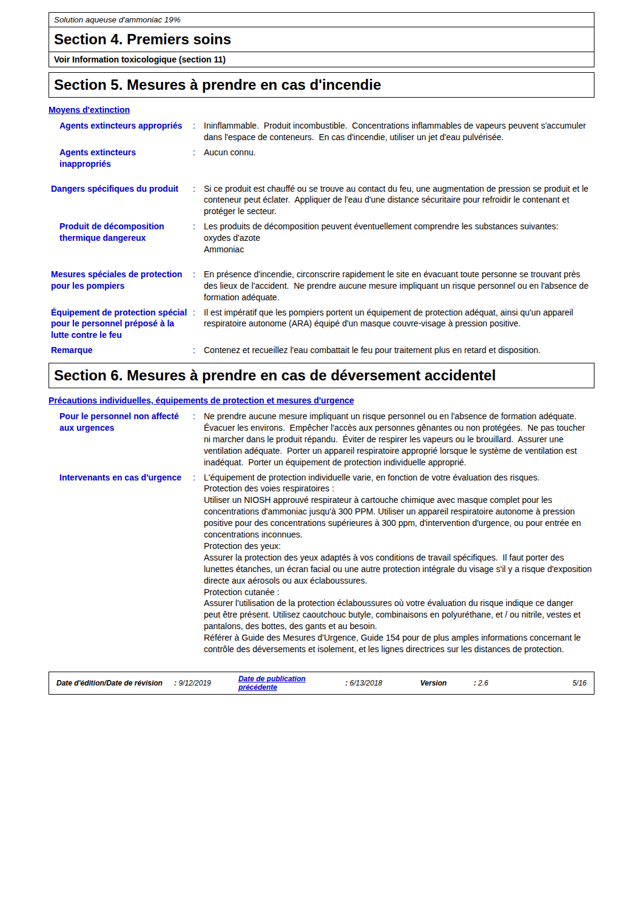Solution aqueuse d'ammoniac 19%
Section 4. Premiers soins
Voir Information toxicologique (section 11)
Section 5. Mesures à prendre en cas d'incendie
Moyens d'extinction
| Agents extincteurs appropriés | : | Ininflammable. Produit incombustible. Concentrations inflammables de vapeurs peuvent s'accumuler dans l'espace de conteneurs. En cas d'incendie, utiliser un jet d'eau pulvérisée. |
| Agents extincteurs inappropriés | : | Aucun connu. |
| Dangers spécifiques du produit | : | Si ce produit est chauffé ou se trouve au contact du feu, une augmentation de pression se produit et le conteneur peut éclater. Appliquer de l'eau d'une distance sécuritaire pour refroidir le contenant et protéger le secteur. |
| Produit de décomposition thermique dangereux | : | Les produits de décomposition peuvent éventuellement comprendre les substances suivantes: oxydes d'azote Ammoniac |
| Mesures spéciales de protection pour les pompiers | : | En présence d'incendie, circonscrire rapidement le site en évacuant toute personne se trouvant près des lieux de l'accident. Ne prendre aucune mesure impliquant un risque personnel ou en l'absence de formation adéquate. |
| Équipement de protection spécial pour le personnel préposé à la lutte contre le feu | : | Il est impératif que les pompiers portent un équipement de protection adéquat, ainsi qu'un appareil respiratoire autonome (ARA) équipé d'un masque couvre-visage à pression positive. |
| Remarque | : | Contenez et recueillez l'eau combattait le feu pour traitement plus en retard et disposition. |
Section 6. Mesures à prendre en cas de déversement accidentel
Précautions individuelles, équipements de protection et mesures d'urgence
| Pour le personnel non affecté aux urgences | : | Ne prendre aucune mesure impliquant un risque personnel ou en l'absence de formation adéquate. Évacuer les environs. Empêcher l'accès aux personnes gênantes ou non protégées. Ne pas toucher ni marcher dans le produit répandu. Éviter de respirer les vapeurs ou le brouillard. Assurer une ventilation adéquate. Porter un appareil respiratoire approprié lorsque le système de ventilation est inadéquat. Porter un équipement de protection individuelle approprié. |
| Intervenants en cas d'urgence | : | L'équipement de protection individuelle varie, en fonction de votre évaluation des risques. Protection des voies respiratoires : Utiliser un NIOSH approuvé respirateur à cartouche chimique avec masque complet pour les concentrations d'ammoniac jusqu'à 300 PPM. Utiliser un appareil respiratoire autonome à pression positive pour des concentrations supérieures à 300 ppm, d'intervention d'urgence, ou pour entrée en concentrations inconnues. Protection des yeux: Assurer la protection des yeux adaptés à vos conditions de travail spécifiques. Il faut porter des lunettes étanches, un écran facial ou une autre protection intégrale du visage s'il y a risque d'exposition directe aux aérosols ou aux éclaboussures. Protection cutanée : Assurer l'utilisation de la protection éclaboussures où votre évaluation du risque indique ce danger peut être présent. Utilisez caoutchouc butyle, combinaisons en polyuréthane, et / ou nitrile, vestes et pantalons, des bottes, des gants et au besoin. Référer à Guide des Mesures d'Urgence, Guide 154 pour de plus amples informations concernant le contrôle des déversements et isolement, et les lignes directrices sur les distances de protection. |
| Date d'édition/Date de révision | : 9/12/2019 | Date de publication précédente | : 6/13/2018 | Version | : 2.6 | 5/16 |